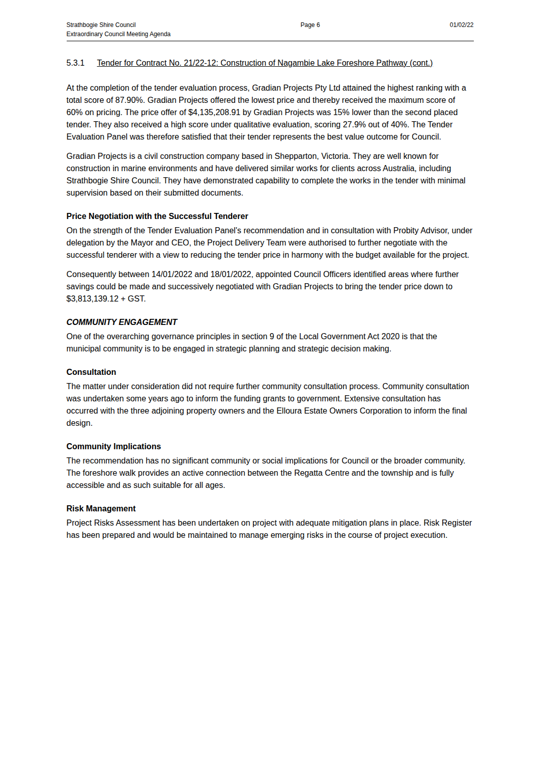Strathbogie Shire Council
Extraordinary Council Meeting Agenda
Page 6
01/02/22
5.3.1 Tender for Contract No. 21/22-12: Construction of Nagambie Lake Foreshore Pathway (cont.)
At the completion of the tender evaluation process, Gradian Projects Pty Ltd attained the highest ranking with a total score of 87.90%. Gradian Projects offered the lowest price and thereby received the maximum score of 60% on pricing. The price offer of $4,135,208.91 by Gradian Projects was 15% lower than the second placed tender. They also received a high score under qualitative evaluation, scoring 27.9% out of 40%. The Tender Evaluation Panel was therefore satisfied that their tender represents the best value outcome for Council.
Gradian Projects is a civil construction company based in Shepparton, Victoria. They are well known for construction in marine environments and have delivered similar works for clients across Australia, including Strathbogie Shire Council. They have demonstrated capability to complete the works in the tender with minimal supervision based on their submitted documents.
Price Negotiation with the Successful Tenderer
On the strength of the Tender Evaluation Panel's recommendation and in consultation with Probity Advisor, under delegation by the Mayor and CEO, the Project Delivery Team were authorised to further negotiate with the successful tenderer with a view to reducing the tender price in harmony with the budget available for the project.
Consequently between 14/01/2022 and 18/01/2022, appointed Council Officers identified areas where further savings could be made and successively negotiated with Gradian Projects to bring the tender price down to $3,813,139.12 + GST.
Community Engagement
One of the overarching governance principles in section 9 of the Local Government Act 2020 is that the municipal community is to be engaged in strategic planning and strategic decision making.
Consultation
The matter under consideration did not require further community consultation process. Community consultation was undertaken some years ago to inform the funding grants to government. Extensive consultation has occurred with the three adjoining property owners and the Elloura Estate Owners Corporation to inform the final design.
Community Implications
The recommendation has no significant community or social implications for Council or the broader community. The foreshore walk provides an active connection between the Regatta Centre and the township and is fully accessible and as such suitable for all ages.
Risk Management
Project Risks Assessment has been undertaken on project with adequate mitigation plans in place. Risk Register has been prepared and would be maintained to manage emerging risks in the course of project execution.